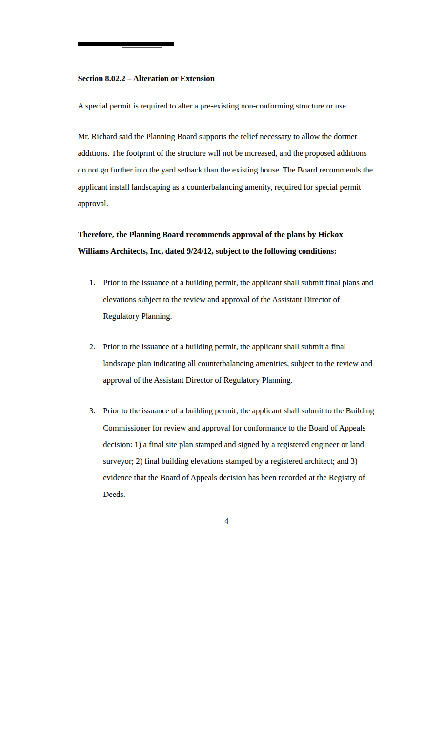Section 8.02.2 – Alteration or Extension
A special permit is required to alter a pre-existing non-conforming structure or use.
Mr. Richard said the Planning Board supports the relief necessary to allow the dormer additions. The footprint of the structure will not be increased, and the proposed additions do not go further into the yard setback than the existing house. The Board recommends the applicant install landscaping as a counterbalancing amenity, required for special permit approval.
Therefore, the Planning Board recommends approval of the plans by Hickox Williams Architects, Inc, dated 9/24/12, subject to the following conditions:
Prior to the issuance of a building permit, the applicant shall submit final plans and elevations subject to the review and approval of the Assistant Director of Regulatory Planning.
Prior to the issuance of a building permit, the applicant shall submit a final landscape plan indicating all counterbalancing amenities, subject to the review and approval of the Assistant Director of Regulatory Planning.
Prior to the issuance of a building permit, the applicant shall submit to the Building Commissioner for review and approval for conformance to the Board of Appeals decision: 1) a final site plan stamped and signed by a registered engineer or land surveyor; 2) final building elevations stamped by a registered architect; and 3) evidence that the Board of Appeals decision has been recorded at the Registry of Deeds.
4